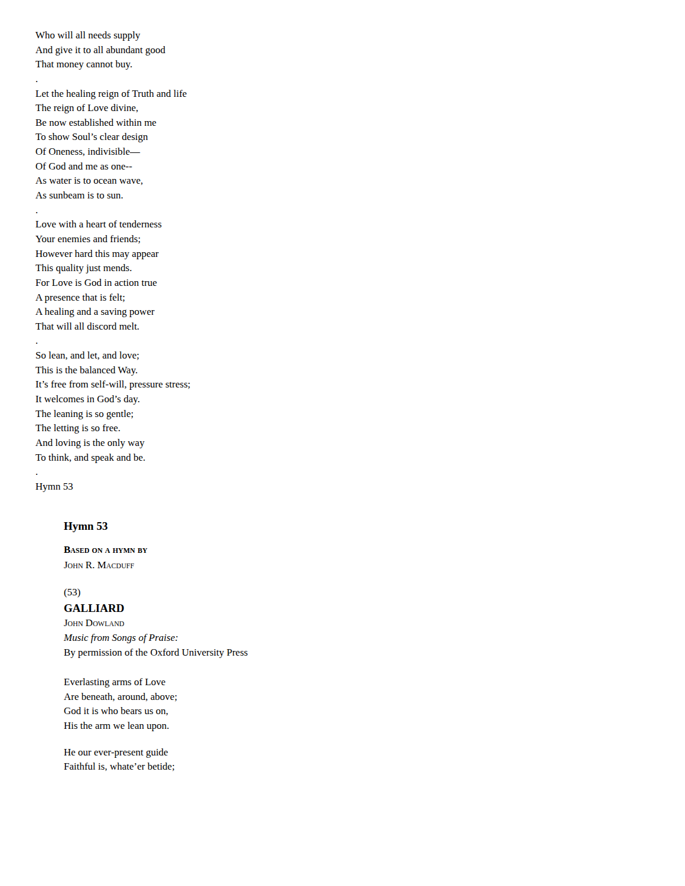Who will all needs supply
And give it to all abundant good
That money cannot buy.
.
Let the healing reign of Truth and life
The reign of Love divine,
Be now established within me
To show Soul’s clear design
Of Oneness, indivisible—
Of God and me as one--
As water is to ocean wave,
As sunbeam is to sun.
.
Love with a heart of tenderness
Your enemies and friends;
However hard this may appear
This quality just mends.
For Love is God in action true
A presence that is felt;
A healing and a saving power
That will all discord melt.
.
So lean, and let, and love;
This is the balanced Way.
It’s free from self-will, pressure stress;
It welcomes in God’s day.
The leaning is so gentle;
The letting is so free.
And loving is the only way
To think, and speak and be.
.
Hymn 53
Hymn 53
Based on a hymn by
John R. Macduff
(53)
GALLIARD
John Dowland
Music from Songs of Praise:
By permission of the Oxford University Press
Everlasting arms of Love
Are beneath, around, above;
God it is who bears us on,
His the arm we lean upon.
He our ever-present guide
Faithful is, whate’er betide;